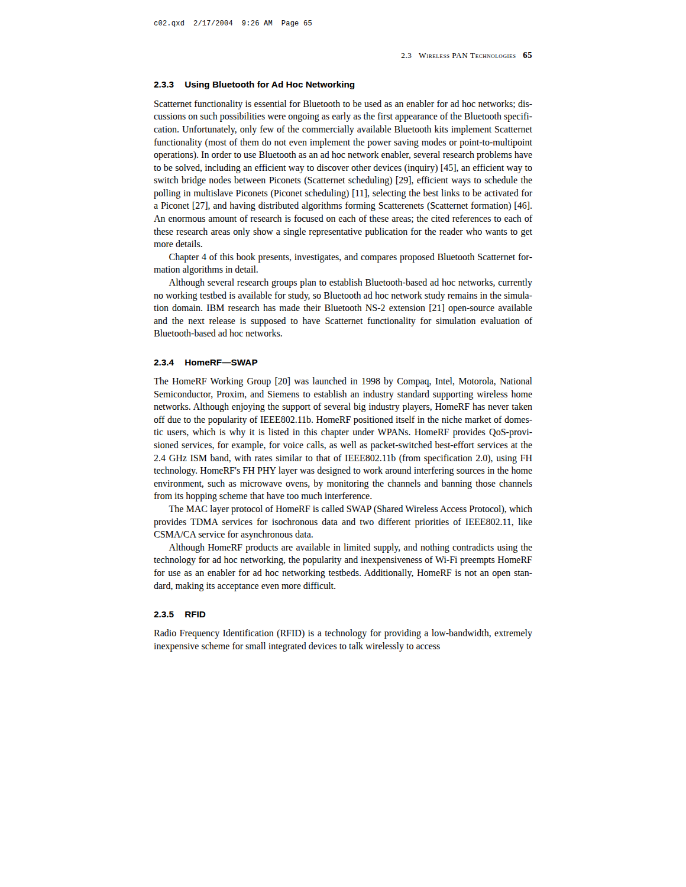c02.qxd 2/17/2004 9:26 AM Page 65
2.3 Wireless PAN Technologies65
2.3.3 Using Bluetooth for Ad Hoc Networking
Scatternet functionality is essential for Bluetooth to be used as an enabler for ad hoc networks; discussions on such possibilities were ongoing as early as the first appearance of the Bluetooth specification. Unfortunately, only few of the commercially available Bluetooth kits implement Scatternet functionality (most of them do not even implement the power saving modes or point-to-multipoint operations). In order to use Bluetooth as an ad hoc network enabler, several research problems have to be solved, including an efficient way to discover other devices (inquiry) [45], an efficient way to switch bridge nodes between Piconets (Scatternet scheduling) [29], efficient ways to schedule the polling in multislave Piconets (Piconet scheduling) [11], selecting the best links to be activated for a Piconet [27], and having distributed algorithms forming Scatterenets (Scatternet formation) [46]. An enormous amount of research is focused on each of these areas; the cited references to each of these research areas only show a single representative publication for the reader who wants to get more details.
Chapter 4 of this book presents, investigates, and compares proposed Bluetooth Scatternet formation algorithms in detail.
Although several research groups plan to establish Bluetooth-based ad hoc networks, currently no working testbed is available for study, so Bluetooth ad hoc network study remains in the simulation domain. IBM research has made their Bluetooth NS-2 extension [21] open-source available and the next release is supposed to have Scatternet functionality for simulation evaluation of Bluetooth-based ad hoc networks.
2.3.4 HomeRF—SWAP
The HomeRF Working Group [20] was launched in 1998 by Compaq, Intel, Motorola, National Semiconductor, Proxim, and Siemens to establish an industry standard supporting wireless home networks. Although enjoying the support of several big industry players, HomeRF has never taken off due to the popularity of IEEE802.11b. HomeRF positioned itself in the niche market of domestic users, which is why it is listed in this chapter under WPANs. HomeRF provides QoS-provisioned services, for example, for voice calls, as well as packet-switched best-effort services at the 2.4 GHz ISM band, with rates similar to that of IEEE802.11b (from specification 2.0), using FH technology. HomeRF's FH PHY layer was designed to work around interfering sources in the home environment, such as microwave ovens, by monitoring the channels and banning those channels from its hopping scheme that have too much interference.
The MAC layer protocol of HomeRF is called SWAP (Shared Wireless Access Protocol), which provides TDMA services for isochronous data and two different priorities of IEEE802.11, like CSMA/CA service for asynchronous data.
Although HomeRF products are available in limited supply, and nothing contradicts using the technology for ad hoc networking, the popularity and inexpensiveness of Wi-Fi preempts HomeRF for use as an enabler for ad hoc networking testbeds. Additionally, HomeRF is not an open standard, making its acceptance even more difficult.
2.3.5 RFID
Radio Frequency Identification (RFID) is a technology for providing a low-bandwidth, extremely inexpensive scheme for small integrated devices to talk wirelessly to access